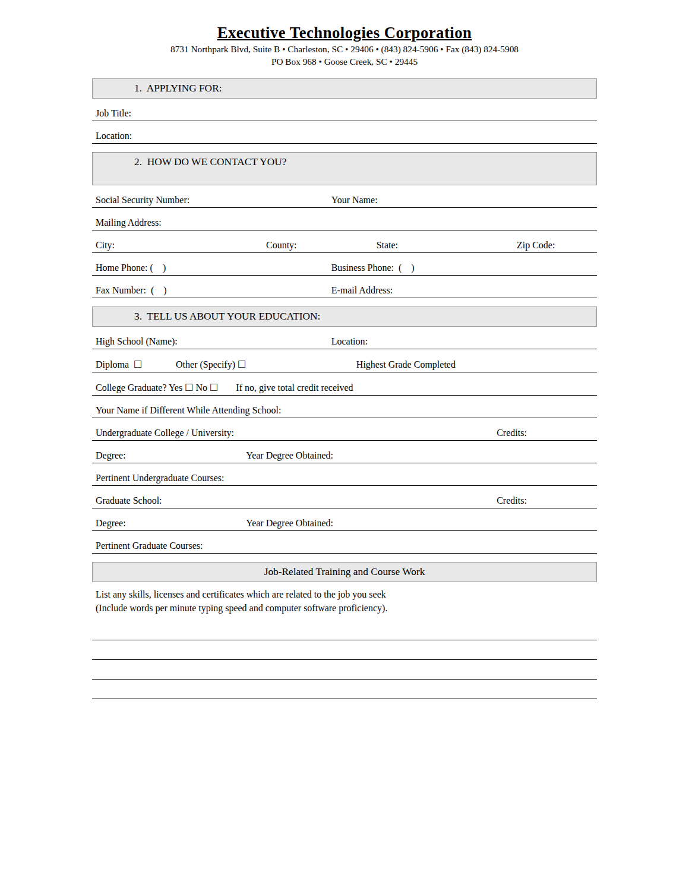Executive Technologies Corporation
8731 Northpark Blvd, Suite B • Charleston, SC • 29406 • (843) 824-5906 • Fax (843) 824-5908
PO Box 968 • Goose Creek, SC • 29445
1. APPLYING FOR:
Job Title:
Location:
2. HOW DO WE CONTACT YOU?
Social Security Number:
Your Name:
Mailing Address:
City:
County:
State:
Zip Code:
Home Phone: ( )
Business Phone: ( )
Fax Number: ( )
E-mail Address:
3. TELL US ABOUT YOUR EDUCATION:
High School (Name):
Location:
Diploma ☐
Other (Specify) ☐
Highest Grade Completed
College Graduate? Yes ☐ No ☐
If no, give total credit received
Your Name if Different While Attending School:
Undergraduate College / University:
Credits:
Degree:
Year Degree Obtained:
Pertinent Undergraduate Courses:
Graduate School:
Credits:
Degree:
Year Degree Obtained:
Pertinent Graduate Courses:
Job-Related Training and Course Work
List any skills, licenses and certificates which are related to the job you seek
(Include words per minute typing speed and computer software proficiency).